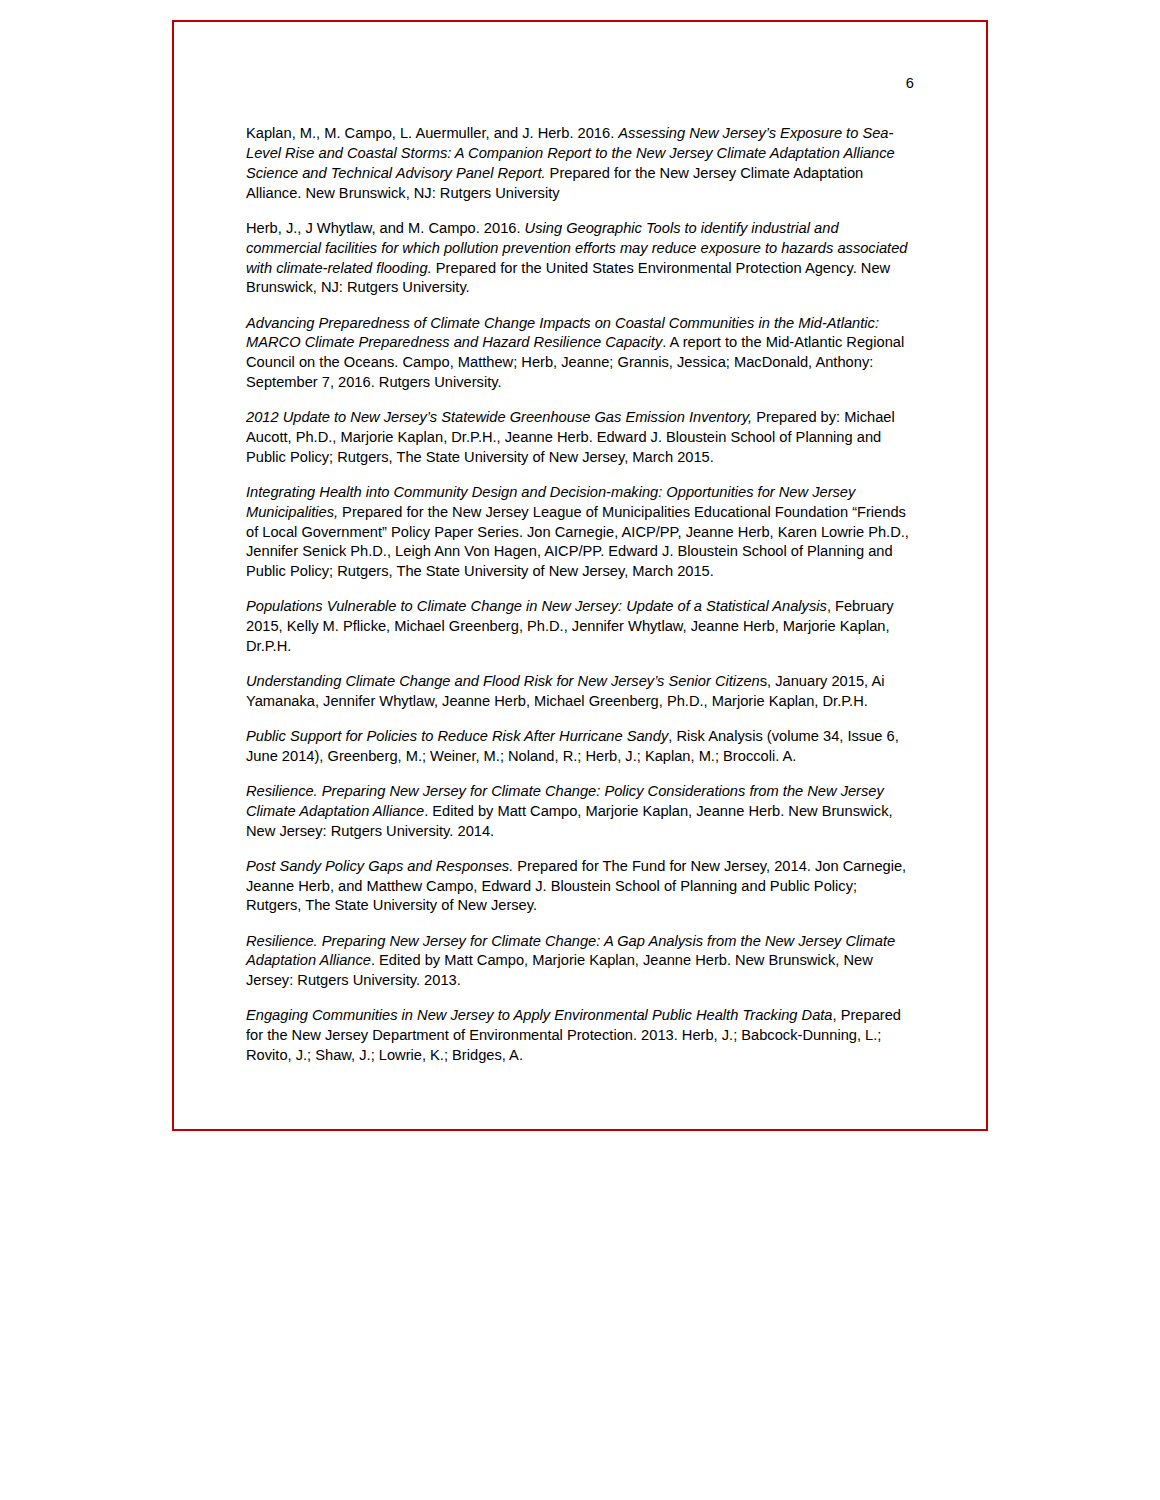6
Kaplan, M., M. Campo, L. Auermuller, and J. Herb. 2016. Assessing New Jersey’s Exposure to Sea-Level Rise and Coastal Storms: A Companion Report to the New Jersey Climate Adaptation Alliance Science and Technical Advisory Panel Report. Prepared for the New Jersey Climate Adaptation Alliance. New Brunswick, NJ: Rutgers University
Herb, J., J Whytlaw, and M. Campo. 2016. Using Geographic Tools to identify industrial and commercial facilities for which pollution prevention efforts may reduce exposure to hazards associated with climate-related flooding. Prepared for the United States Environmental Protection Agency. New Brunswick, NJ: Rutgers University.
Advancing Preparedness of Climate Change Impacts on Coastal Communities in the Mid-Atlantic: MARCO Climate Preparedness and Hazard Resilience Capacity. A report to the Mid-Atlantic Regional Council on the Oceans. Campo, Matthew; Herb, Jeanne; Grannis, Jessica; MacDonald, Anthony: September 7, 2016. Rutgers University.
2012 Update to New Jersey’s Statewide Greenhouse Gas Emission Inventory, Prepared by: Michael Aucott, Ph.D., Marjorie Kaplan, Dr.P.H., Jeanne Herb. Edward J. Bloustein School of Planning and Public Policy; Rutgers, The State University of New Jersey, March 2015.
Integrating Health into Community Design and Decision-making: Opportunities for New Jersey Municipalities, Prepared for the New Jersey League of Municipalities Educational Foundation “Friends of Local Government” Policy Paper Series. Jon Carnegie, AICP/PP, Jeanne Herb, Karen Lowrie Ph.D., Jennifer Senick Ph.D., Leigh Ann Von Hagen, AICP/PP. Edward J. Bloustein School of Planning and Public Policy; Rutgers, The State University of New Jersey, March 2015.
Populations Vulnerable to Climate Change in New Jersey: Update of a Statistical Analysis, February 2015, Kelly M. Pflicke, Michael Greenberg, Ph.D., Jennifer Whytlaw, Jeanne Herb, Marjorie Kaplan, Dr.P.H.
Understanding Climate Change and Flood Risk for New Jersey’s Senior Citizens, January 2015, Ai Yamanaka, Jennifer Whytlaw, Jeanne Herb, Michael Greenberg, Ph.D., Marjorie Kaplan, Dr.P.H.
Public Support for Policies to Reduce Risk After Hurricane Sandy, Risk Analysis (volume 34, Issue 6, June 2014), Greenberg, M.; Weiner, M.; Noland, R.; Herb, J.; Kaplan, M.; Broccoli. A.
Resilience. Preparing New Jersey for Climate Change: Policy Considerations from the New Jersey Climate Adaptation Alliance. Edited by Matt Campo, Marjorie Kaplan, Jeanne Herb. New Brunswick, New Jersey: Rutgers University. 2014.
Post Sandy Policy Gaps and Responses. Prepared for The Fund for New Jersey, 2014. Jon Carnegie, Jeanne Herb, and Matthew Campo, Edward J. Bloustein School of Planning and Public Policy; Rutgers, The State University of New Jersey.
Resilience. Preparing New Jersey for Climate Change: A Gap Analysis from the New Jersey Climate Adaptation Alliance. Edited by Matt Campo, Marjorie Kaplan, Jeanne Herb. New Brunswick, New Jersey: Rutgers University. 2013.
Engaging Communities in New Jersey to Apply Environmental Public Health Tracking Data, Prepared for the New Jersey Department of Environmental Protection. 2013. Herb, J.; Babcock-Dunning, L.; Rovito, J.; Shaw, J.; Lowrie, K.; Bridges, A.